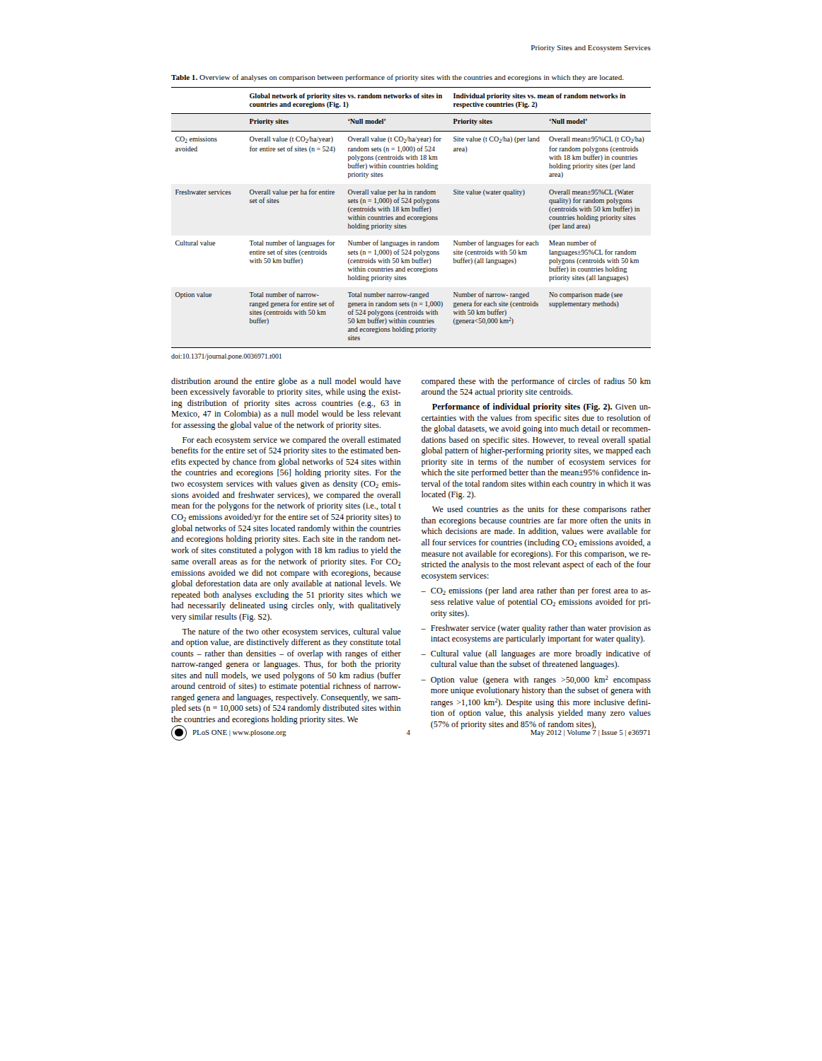Priority Sites and Ecosystem Services
Table 1. Overview of analyses on comparison between performance of priority sites with the countries and ecoregions in which they are located.
| | Global network of priority sites vs. random networks of sites in countries and ecoregions (Fig. 1) | Individual priority sites vs. mean of random networks in respective countries (Fig. 2) |
| --- | --- | --- |
| | Priority sites | ‘Null model’ | Priority sites | ‘Null model’ |
| CO 2 emissions avoided | Overall value (t CO 2 /ha/year) for entire set of sites (n = 524) | Overall value (t CO 2 /ha/year) for random sets (n = 1,000) of 524 polygons (centroids with 18 km buffer) within countries holding priority sites | Site value (t CO 2 /ha) (per land area) | Overall mean±95%CL (t CO 2 /ha) for random polygons (centroids with 18 km buffer) in countries holding priority sites (per land area) |
| Freshwater services | Overall value per ha for entire set of sites | Overall value per ha in random sets (n = 1,000) of 524 polygons (centroids with 18 km buffer) within countries and ecoregions holding priority sites | Site value (water quality) | Overall mean±95%CL (Water quality) for random polygons (centroids with 50 km buffer) in countries holding priority sites (per land area) |
| Cultural value | Total number of languages for entire set of sites (centroids with 50 km buffer) | Number of languages in random sets (n = 1,000) of 524 polygons (centroids with 50 km buffer) within countries and ecoregions holding priority sites | Number of languages for each site (centroids with 50 km buffer) (all languages) | Mean number of languages±95%CL for random polygons (centroids with 50 km buffer) in countries holding priority sites (all languages) |
| Option value | Total number of narrow-ranged genera for entire set of sites (centroids with 50 km buffer) | Total number narrow-ranged genera in random sets (n = 1,000) of 524 polygons (centroids with 50 km buffer) within countries and ecoregions holding priority sites | Number of narrow- ranged genera for each site (centroids with 50 km buffer) (genera<50,000 km 2 ) | No comparison made (see supplementary methods) |
doi:10.1371/journal.pone.0036971.t001
distribution around the entire globe as a null model would have been excessively favorable to priority sites, while using the existing distribution of priority sites across countries (e.g., 63 in Mexico, 47 in Colombia) as a null model would be less relevant for assessing the global value of the network of priority sites.
For each ecosystem service we compared the overall estimated benefits for the entire set of 524 priority sites to the estimated benefits expected by chance from global networks of 524 sites within the countries and ecoregions [56] holding priority sites. For the two ecosystem services with values given as density (CO2 emissions avoided and freshwater services), we compared the overall mean for the polygons for the network of priority sites (i.e., total t CO2 emissions avoided/yr for the entire set of 524 priority sites) to global networks of 524 sites located randomly within the countries and ecoregions holding priority sites. Each site in the random network of sites constituted a polygon with 18 km radius to yield the same overall areas as for the network of priority sites. For CO2 emissions avoided we did not compare with ecoregions, because global deforestation data are only available at national levels. We repeated both analyses excluding the 51 priority sites which we had necessarily delineated using circles only, with qualitatively very similar results (Fig. S2).
The nature of the two other ecosystem services, cultural value and option value, are distinctively different as they constitute total counts – rather than densities – of overlap with ranges of either narrow-ranged genera or languages. Thus, for both the priority sites and null models, we used polygons of 50 km radius (buffer around centroid of sites) to estimate potential richness of narrow-ranged genera and languages, respectively. Consequently, we sampled sets (n = 10,000 sets) of 524 randomly distributed sites within the countries and ecoregions holding priority sites. We
compared these with the performance of circles of radius 50 km around the 524 actual priority site centroids.
Performance of individual priority sites (Fig. 2). Given uncertainties with the values from specific sites due to resolution of the global datasets, we avoid going into much detail or recommendations based on specific sites. However, to reveal overall spatial global pattern of higher-performing priority sites, we mapped each priority site in terms of the number of ecosystem services for which the site performed better than the mean±95% confidence interval of the total random sites within each country in which it was located (Fig. 2).
We used countries as the units for these comparisons rather than ecoregions because countries are far more often the units in which decisions are made. In addition, values were available for all four services for countries (including CO2 emissions avoided, a measure not available for ecoregions). For this comparison, we restricted the analysis to the most relevant aspect of each of the four ecosystem services:
CO2 emissions (per land area rather than per forest area to assess relative value of potential CO2 emissions avoided for priority sites).
Freshwater service (water quality rather than water provision as intact ecosystems are particularly important for water quality).
Cultural value (all languages are more broadly indicative of cultural value than the subset of threatened languages).
Option value (genera with ranges >50,000 km2 encompass more unique evolutionary history than the subset of genera with ranges >1,100 km2). Despite using this more inclusive definition of option value, this analysis yielded many zero values (57% of priority sites and 85% of random sites),
PLoS ONE | www.plosone.org
4
May 2012 | Volume 7 | Issue 5 | e36971